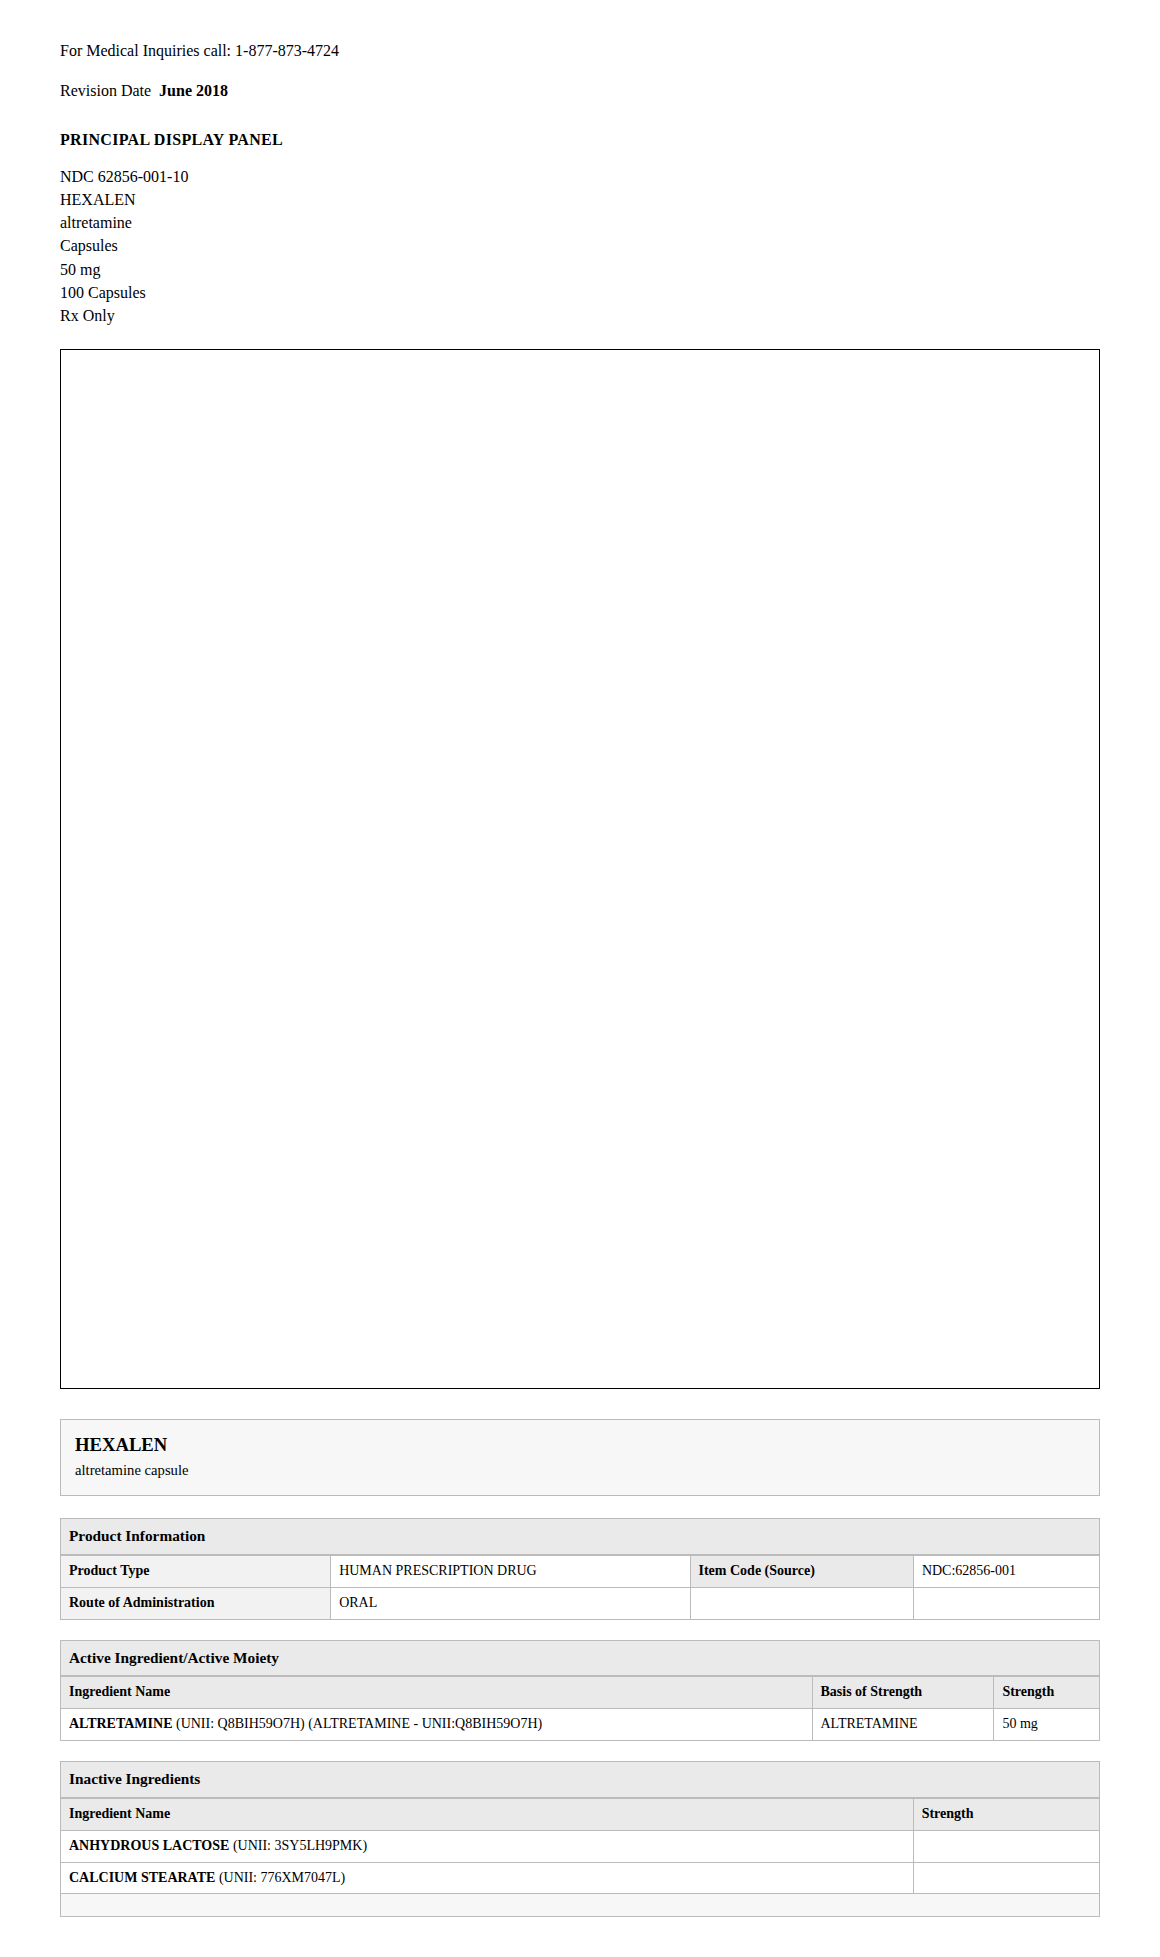For Medical Inquiries call: 1-877-873-4724
Revision Date June 2018
PRINCIPAL DISPLAY PANEL
NDC 62856-001-10
HEXALEN
altretamine
Capsules
50 mg
100 Capsules
Rx Only
HEXALEN
altretamine capsule
Product Information
| Product Type | HUMAN PRESCRIPTION DRUG | Item Code (Source) | NDC:62856-001 |
| Route of Administration | ORAL | | |
Active Ingredient/Active Moiety
| Ingredient Name | Basis of Strength | Strength |
| --- | --- | --- |
| ALTRETAMINE (UNII: Q8BIH59O7H) (ALTRETAMINE - UNII:Q8BIH59O7H) | ALTRETAMINE | 50 mg |
Inactive Ingredients
| Ingredient Name | Strength |
| --- | --- |
| ANHYDROUS LACTOSE (UNII: 3SY5LH9PMK) | |
| CALCIUM STEARATE (UNII: 776XM7047L) | |